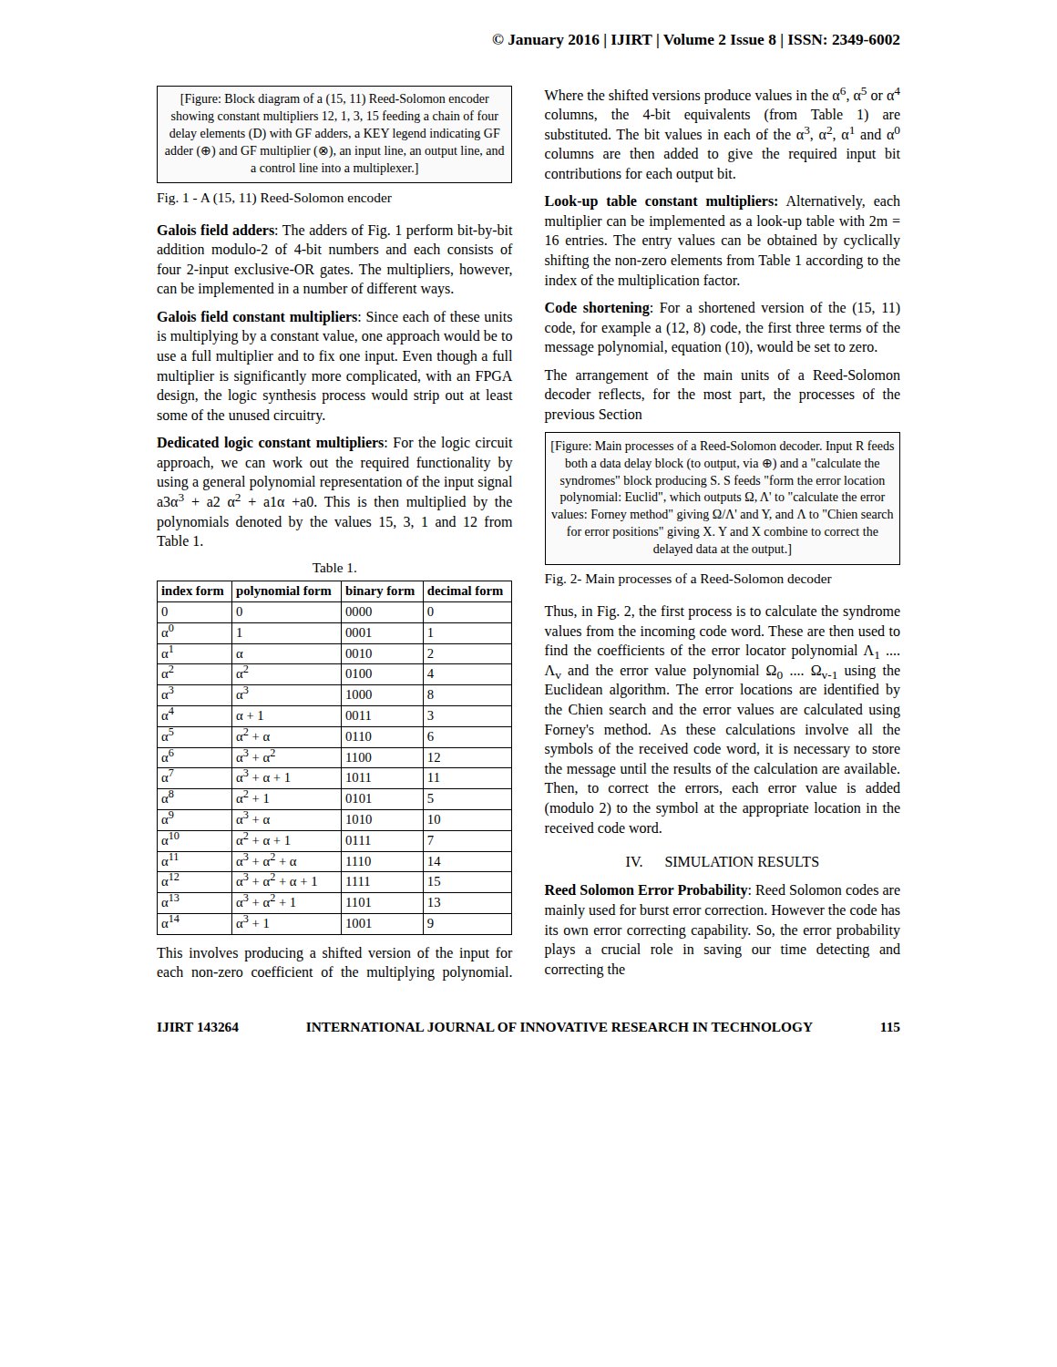© January 2016 | IJIRT | Volume 2 Issue 8 | ISSN: 2349-6002
[Figure: Block diagram of a (15, 11) Reed-Solomon encoder showing constant multipliers 12, 1, 3, 15 feeding a chain of four delay elements (D) with GF adders, a KEY legend indicating GF adder (⊕) and GF multiplier (⊗), an input line, an output line, and a control line into a multiplexer.]
Fig. 1 - A (15, 11) Reed-Solomon encoder
Galois field adders: The adders of Fig. 1 perform bit-by-bit addition modulo-2 of 4-bit numbers and each consists of four 2-input exclusive-OR gates. The multipliers, however, can be implemented in a number of different ways.
Galois field constant multipliers: Since each of these units is multiplying by a constant value, one approach would be to use a full multiplier and to fix one input. Even though a full multiplier is significantly more complicated, with an FPGA design, the logic synthesis process would strip out at least some of the unused circuitry.
Dedicated logic constant multipliers: For the logic circuit approach, we can work out the required functionality by using a general polynomial representation of the input signal a3α3 + a2 α2 + a1α +a0. This is then multiplied by the polynomials denoted by the values 15, 3, 1 and 12 from Table 1.
Table 1.
| index form | polynomial form | binary form | decimal form |
| --- | --- | --- | --- |
| 0 | 0 | 0000 | 0 |
| α 0 | 1 | 0001 | 1 |
| α 1 | α | 0010 | 2 |
| α 2 | α 2 | 0100 | 4 |
| α 3 | α 3 | 1000 | 8 |
| α 4 | α + 1 | 0011 | 3 |
| α 5 | α 2 + α | 0110 | 6 |
| α 6 | α 3 + α 2 | 1100 | 12 |
| α 7 | α 3 + α + 1 | 1011 | 11 |
| α 8 | α 2 + 1 | 0101 | 5 |
| α 9 | α 3 + α | 1010 | 10 |
| α 10 | α 2 + α + 1 | 0111 | 7 |
| α 11 | α 3 + α 2 + α | 1110 | 14 |
| α 12 | α 3 + α 2 + α + 1 | 1111 | 15 |
| α 13 | α 3 + α 2 + 1 | 1101 | 13 |
| α 14 | α 3 + 1 | 1001 | 9 |
This involves producing a shifted version of the input for each non-zero coefficient of the multiplying polynomial. Where the shifted versions produce values in the α6, α5 or α4 columns, the 4-bit equivalents (from Table 1) are substituted. The bit values in each of the α3, α2, α1 and α0 columns are then added to give the required input bit contributions for each output bit.
Look-up table constant multipliers: Alternatively, each multiplier can be implemented as a look-up table with 2m = 16 entries. The entry values can be obtained by cyclically shifting the non-zero elements from Table 1 according to the index of the multiplication factor.
Code shortening: For a shortened version of the (15, 11) code, for example a (12, 8) code, the first three terms of the message polynomial, equation (10), would be set to zero.
The arrangement of the main units of a Reed-Solomon decoder reflects, for the most part, the processes of the previous Section
[Figure: Main processes of a Reed-Solomon decoder. Input R feeds both a data delay block (to output, via ⊕) and a "calculate the syndromes" block producing S. S feeds "form the error location polynomial: Euclid", which outputs Ω, Λ' to "calculate the error values: Forney method" giving Ω/Λ' and Y, and Λ to "Chien search for error positions" giving X. Y and X combine to correct the delayed data at the output.]
Fig. 2- Main processes of a Reed-Solomon decoder
Thus, in Fig. 2, the first process is to calculate the syndrome values from the incoming code word. These are then used to find the coefficients of the error locator polynomial Λ1 .... Λv and the error value polynomial Ω0 .... Ωv-1 using the Euclidean algorithm. The error locations are identified by the Chien search and the error values are calculated using Forney's method. As these calculations involve all the symbols of the received code word, it is necessary to store the message until the results of the calculation are available. Then, to correct the errors, each error value is added (modulo 2) to the symbol at the appropriate location in the received code word.
IV. SIMULATION RESULTS
Reed Solomon Error Probability: Reed Solomon codes are mainly used for burst error correction. However the code has its own error correcting capability. So, the error probability plays a crucial role in saving our time detecting and correcting the
IJIRT 143264 INTERNATIONAL JOURNAL OF INNOVATIVE RESEARCH IN TECHNOLOGY 115